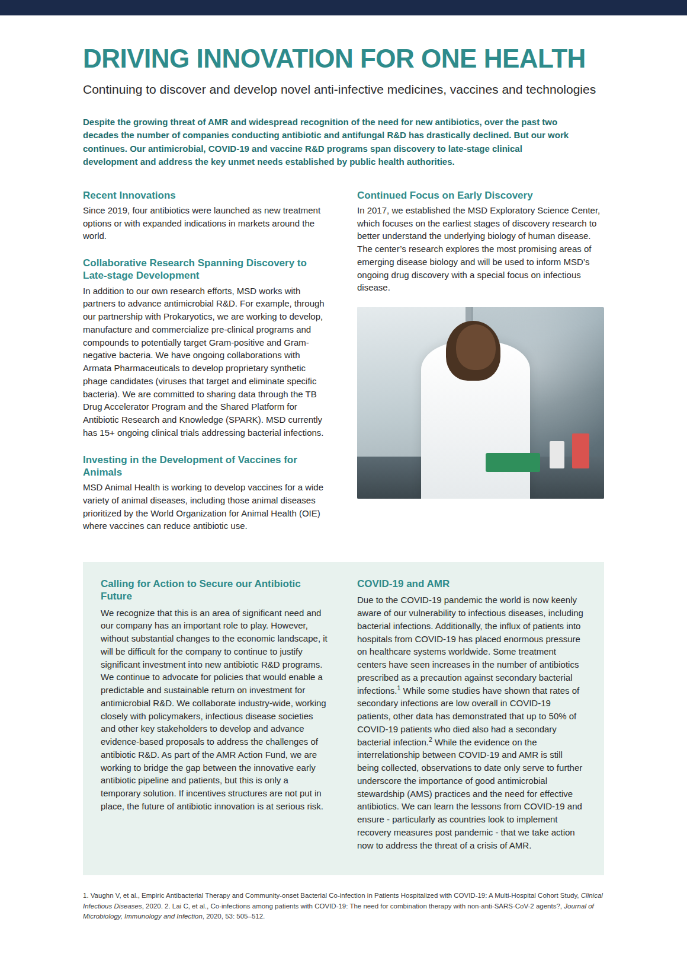DRIVING INNOVATION FOR ONE HEALTH
Continuing to discover and develop novel anti-infective medicines, vaccines and technologies
Despite the growing threat of AMR and widespread recognition of the need for new antibiotics, over the past two decades the number of companies conducting antibiotic and antifungal R&D has drastically declined. But our work continues. Our antimicrobial, COVID-19 and vaccine R&D programs span discovery to late-stage clinical development and address the key unmet needs established by public health authorities.
Recent Innovations
Since 2019, four antibiotics were launched as new treatment options or with expanded indications in markets around the world.
Collaborative Research Spanning Discovery to Late-stage Development
In addition to our own research efforts, MSD works with partners to advance antimicrobial R&D. For example, through our partnership with Prokaryotics, we are working to develop, manufacture and commercialize pre-clinical programs and compounds to potentially target Gram-positive and Gram-negative bacteria. We have ongoing collaborations with Armata Pharmaceuticals to develop proprietary synthetic phage candidates (viruses that target and eliminate specific bacteria). We are committed to sharing data through the TB Drug Accelerator Program and the Shared Platform for Antibiotic Research and Knowledge (SPARK). MSD currently has 15+ ongoing clinical trials addressing bacterial infections.
Investing in the Development of Vaccines for Animals
MSD Animal Health is working to develop vaccines for a wide variety of animal diseases, including those animal diseases prioritized by the World Organization for Animal Health (OIE) where vaccines can reduce antibiotic use.
Continued Focus on Early Discovery
In 2017, we established the MSD Exploratory Science Center, which focuses on the earliest stages of discovery research to better understand the underlying biology of human disease. The center’s research explores the most promising areas of emerging disease biology and will be used to inform MSD’s ongoing drug discovery with a special focus on infectious disease.
Calling for Action to Secure our Antibiotic Future
We recognize that this is an area of significant need and our company has an important role to play. However, without substantial changes to the economic landscape, it will be difficult for the company to continue to justify significant investment into new antibiotic R&D programs. We continue to advocate for policies that would enable a predictable and sustainable return on investment for antimicrobial R&D. We collaborate industry-wide, working closely with policymakers, infectious disease societies and other key stakeholders to develop and advance evidence-based proposals to address the challenges of antibiotic R&D. As part of the AMR Action Fund, we are working to bridge the gap between the innovative early antibiotic pipeline and patients, but this is only a temporary solution. If incentives structures are not put in place, the future of antibiotic innovation is at serious risk.
COVID-19 and AMR
Due to the COVID-19 pandemic the world is now keenly aware of our vulnerability to infectious diseases, including bacterial infections. Additionally, the influx of patients into hospitals from COVID-19 has placed enormous pressure on healthcare systems worldwide. Some treatment centers have seen increases in the number of antibiotics prescribed as a precaution against secondary bacterial infections.1 While some studies have shown that rates of secondary infections are low overall in COVID-19 patients, other data has demonstrated that up to 50% of COVID-19 patients who died also had a secondary bacterial infection.2 While the evidence on the interrelationship between COVID-19 and AMR is still being collected, observations to date only serve to further underscore the importance of good antimicrobial stewardship (AMS) practices and the need for effective antibiotics. We can learn the lessons from COVID-19 and ensure - particularly as countries look to implement recovery measures post pandemic - that we take action now to address the threat of a crisis of AMR.
1. Vaughn V, et al., Empiric Antibacterial Therapy and Community-onset Bacterial Co-infection in Patients Hospitalized with COVID-19: A Multi-Hospital Cohort Study, Clinical Infectious Diseases, 2020. 2. Lai C, et al., Co-infections among patients with COVID-19: The need for combination therapy with non-anti-SARS-CoV-2 agents?, Journal of Microbiology, Immunology and Infection, 2020, 53: 505–512.